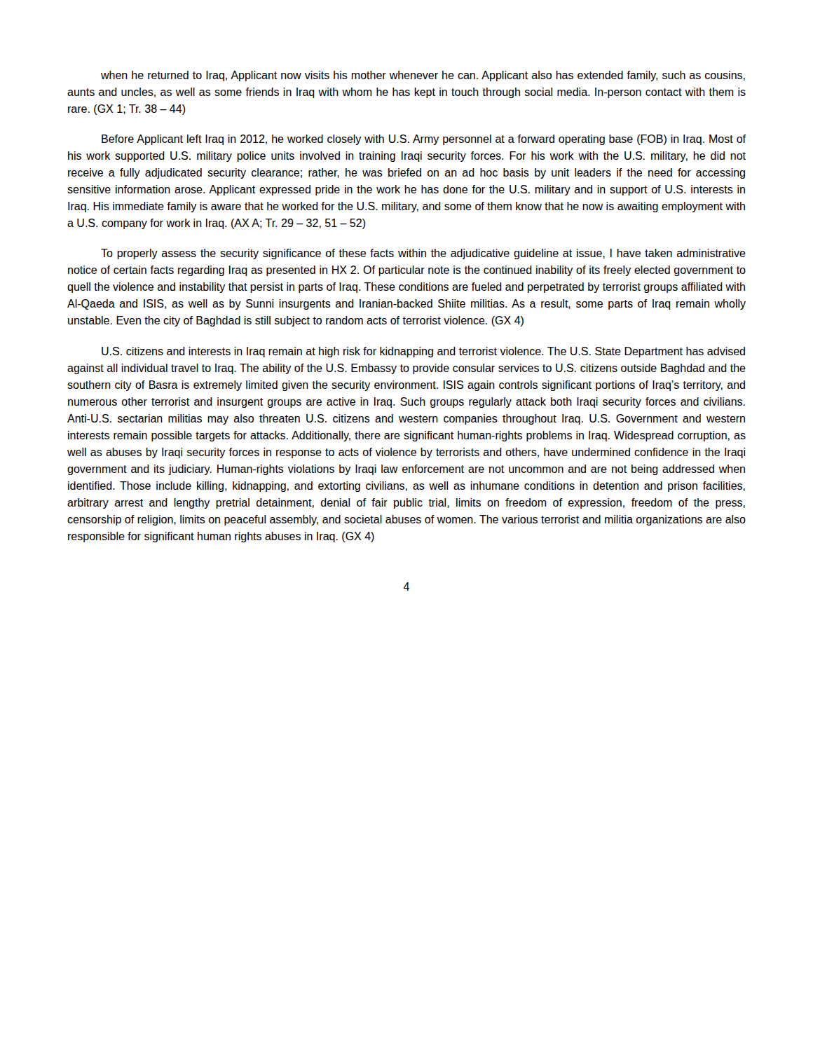when he returned to Iraq, Applicant now visits his mother whenever he can. Applicant also has extended family, such as cousins, aunts and uncles, as well as some friends in Iraq with whom he has kept in touch through social media. In-person contact with them is rare. (GX 1; Tr. 38 – 44)
Before Applicant left Iraq in 2012, he worked closely with U.S. Army personnel at a forward operating base (FOB) in Iraq. Most of his work supported U.S. military police units involved in training Iraqi security forces. For his work with the U.S. military, he did not receive a fully adjudicated security clearance; rather, he was briefed on an ad hoc basis by unit leaders if the need for accessing sensitive information arose. Applicant expressed pride in the work he has done for the U.S. military and in support of U.S. interests in Iraq. His immediate family is aware that he worked for the U.S. military, and some of them know that he now is awaiting employment with a U.S. company for work in Iraq. (AX A; Tr. 29 – 32, 51 – 52)
To properly assess the security significance of these facts within the adjudicative guideline at issue, I have taken administrative notice of certain facts regarding Iraq as presented in HX 2. Of particular note is the continued inability of its freely elected government to quell the violence and instability that persist in parts of Iraq. These conditions are fueled and perpetrated by terrorist groups affiliated with Al-Qaeda and ISIS, as well as by Sunni insurgents and Iranian-backed Shiite militias. As a result, some parts of Iraq remain wholly unstable. Even the city of Baghdad is still subject to random acts of terrorist violence. (GX 4)
U.S. citizens and interests in Iraq remain at high risk for kidnapping and terrorist violence. The U.S. State Department has advised against all individual travel to Iraq. The ability of the U.S. Embassy to provide consular services to U.S. citizens outside Baghdad and the southern city of Basra is extremely limited given the security environment. ISIS again controls significant portions of Iraq’s territory, and numerous other terrorist and insurgent groups are active in Iraq. Such groups regularly attack both Iraqi security forces and civilians. Anti-U.S. sectarian militias may also threaten U.S. citizens and western companies throughout Iraq. U.S. Government and western interests remain possible targets for attacks. Additionally, there are significant human-rights problems in Iraq. Widespread corruption, as well as abuses by Iraqi security forces in response to acts of violence by terrorists and others, have undermined confidence in the Iraqi government and its judiciary. Human-rights violations by Iraqi law enforcement are not uncommon and are not being addressed when identified. Those include killing, kidnapping, and extorting civilians, as well as inhumane conditions in detention and prison facilities, arbitrary arrest and lengthy pretrial detainment, denial of fair public trial, limits on freedom of expression, freedom of the press, censorship of religion, limits on peaceful assembly, and societal abuses of women. The various terrorist and militia organizations are also responsible for significant human rights abuses in Iraq. (GX 4)
4